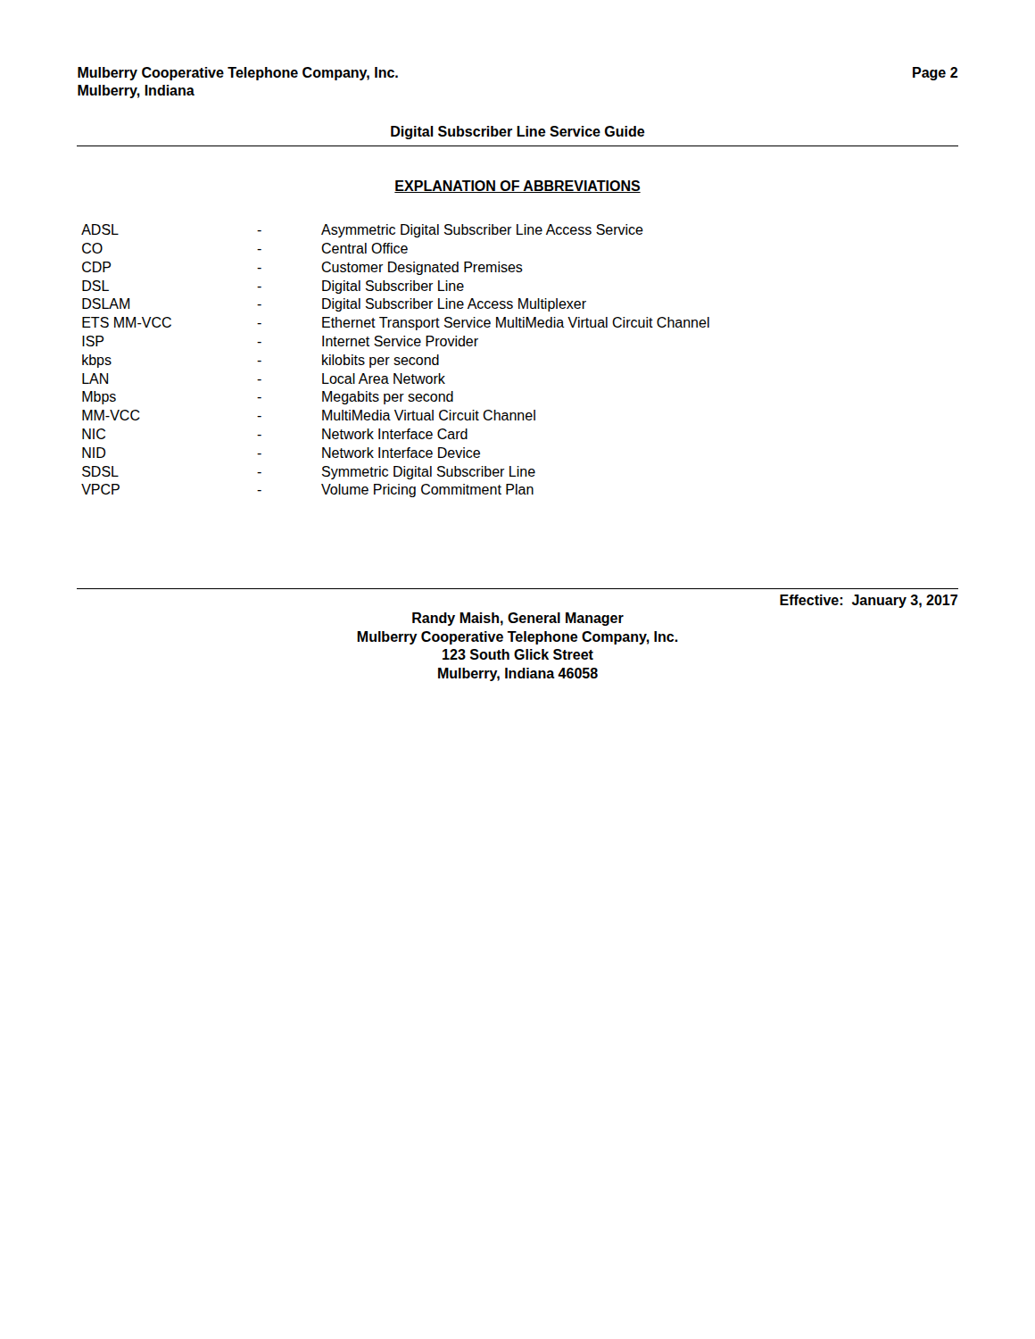Mulberry Cooperative Telephone Company, Inc.
Mulberry, Indiana
Page 2
Digital Subscriber Line Service Guide
EXPLANATION OF ABBREVIATIONS
| ADSL | - | Asymmetric Digital Subscriber Line Access Service |
| CO | - | Central Office |
| CDP | - | Customer Designated Premises |
| DSL | - | Digital Subscriber Line |
| DSLAM | - | Digital Subscriber Line Access Multiplexer |
| ETS MM-VCC | - | Ethernet Transport Service MultiMedia Virtual Circuit Channel |
| ISP | - | Internet Service Provider |
| kbps | - | kilobits per second |
| LAN | - | Local Area Network |
| Mbps | - | Megabits per second |
| MM-VCC | - | MultiMedia Virtual Circuit Channel |
| NIC | - | Network Interface Card |
| NID | - | Network Interface Device |
| SDSL | - | Symmetric Digital Subscriber Line |
| VPCP | - | Volume Pricing Commitment Plan |
Effective: January 3, 2017
Randy Maish, General Manager
Mulberry Cooperative Telephone Company, Inc.
123 South Glick Street
Mulberry, Indiana 46058